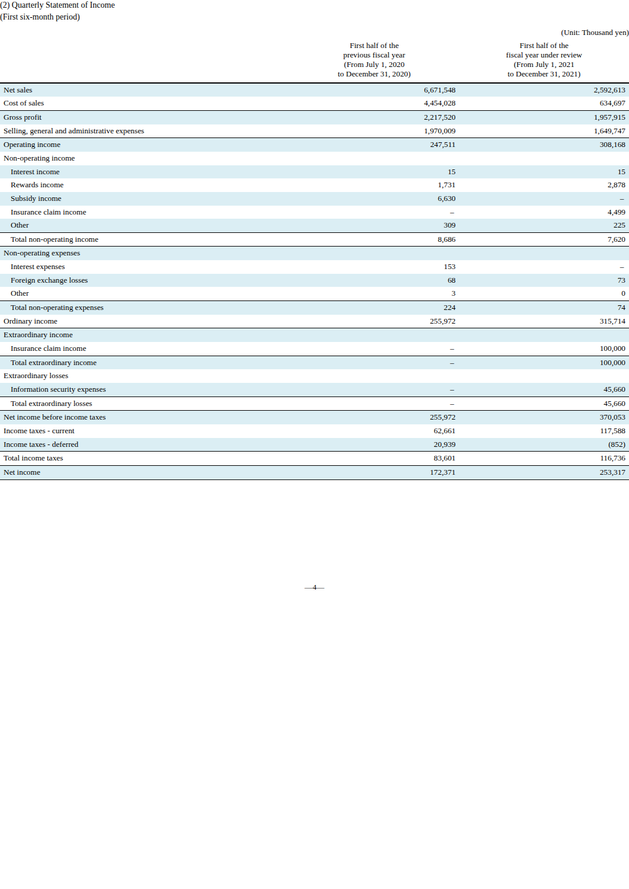(2) Quarterly Statement of Income
(First six-month period)
(Unit: Thousand yen)
| | First half of the previous fiscal year (From July 1, 2020 to December 31, 2020) | First half of the fiscal year under review (From July 1, 2021 to December 31, 2021) |
| --- | --- | --- |
| Net sales | 6,671,548 | 2,592,613 |
| Cost of sales | 4,454,028 | 634,697 |
| Gross profit | 2,217,520 | 1,957,915 |
| Selling, general and administrative expenses | 1,970,009 | 1,649,747 |
| Operating income | 247,511 | 308,168 |
| Non-operating income | | |
| Interest income | 15 | 15 |
| Rewards income | 1,731 | 2,878 |
| Subsidy income | 6,630 | – |
| Insurance claim income | – | 4,499 |
| Other | 309 | 225 |
| Total non-operating income | 8,686 | 7,620 |
| Non-operating expenses | | |
| Interest expenses | 153 | – |
| Foreign exchange losses | 68 | 73 |
| Other | 3 | 0 |
| Total non-operating expenses | 224 | 74 |
| Ordinary income | 255,972 | 315,714 |
| Extraordinary income | | |
| Insurance claim income | – | 100,000 |
| Total extraordinary income | – | 100,000 |
| Extraordinary losses | | |
| Information security expenses | – | 45,660 |
| Total extraordinary losses | – | 45,660 |
| Net income before income taxes | 255,972 | 370,053 |
| Income taxes - current | 62,661 | 117,588 |
| Income taxes - deferred | 20,939 | (852) |
| Total income taxes | 83,601 | 116,736 |
| Net income | 172,371 | 253,317 |
—4—